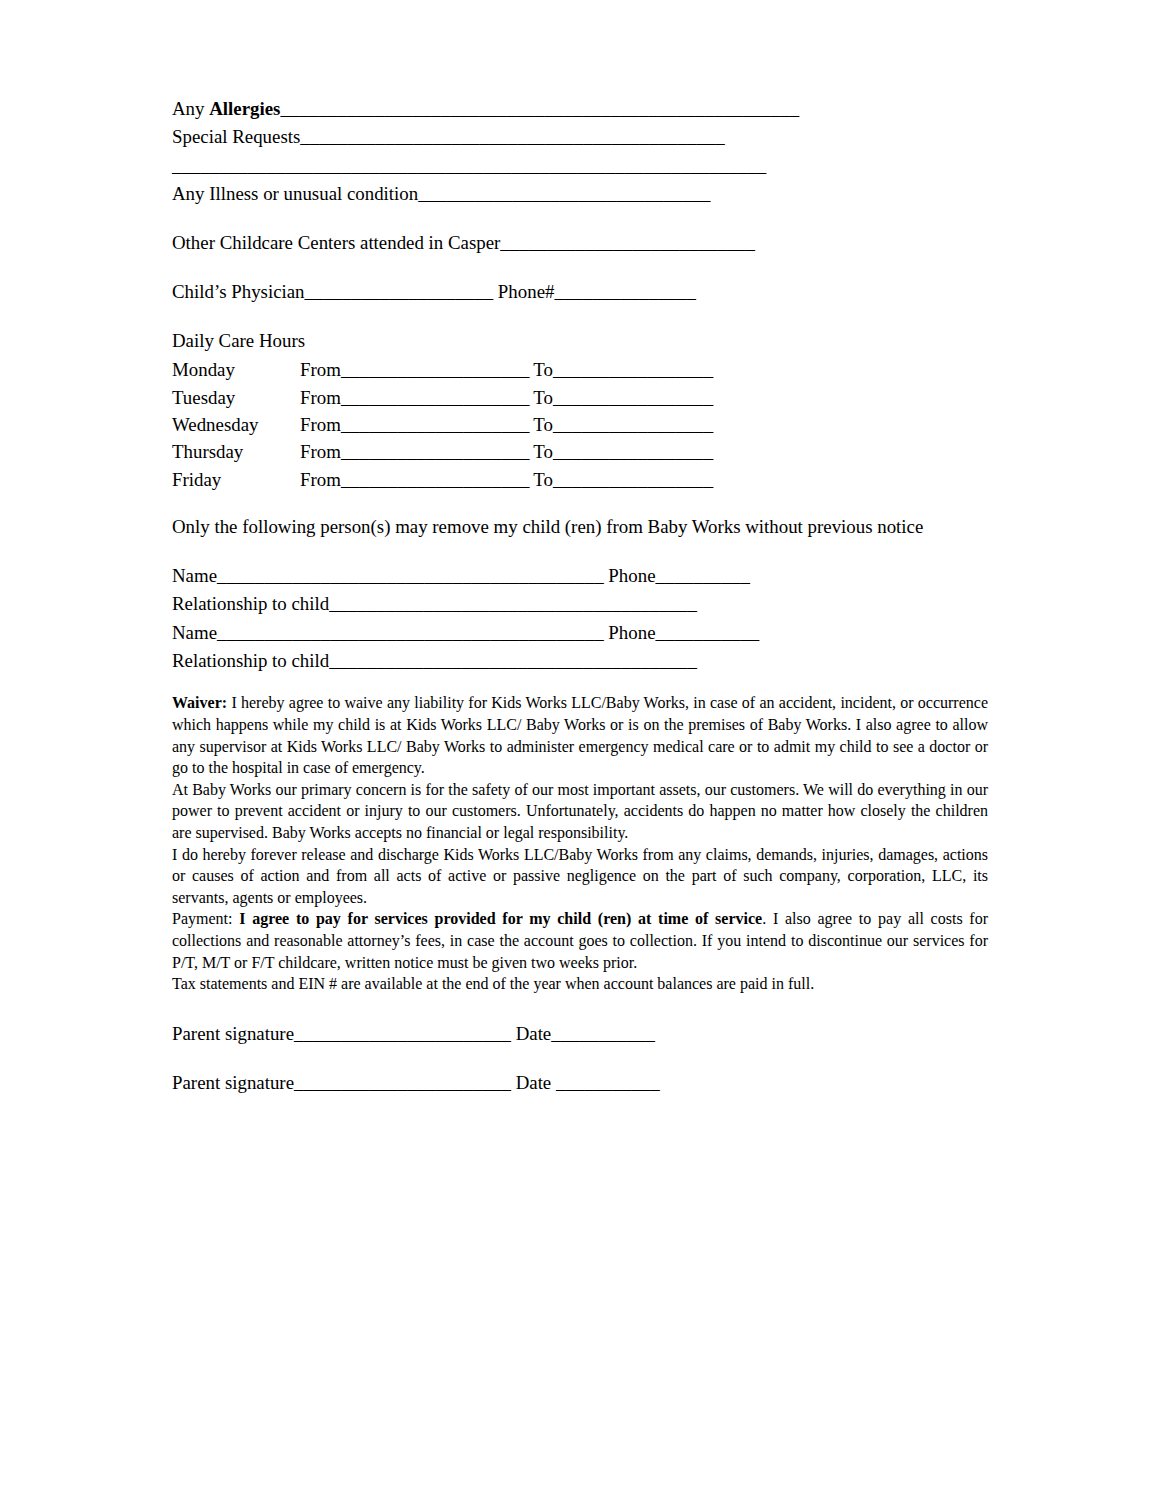Any Allergies_______________________________________________________
Special Requests_____________________________________________
_______________________________________________________________
Any Illness or unusual condition_______________________________
Other Childcare Centers attended in Casper___________________________
Child’s Physician____________________ Phone#_______________
Daily Care Hours
| Monday | From ____________________ | To _________________ |
| Tuesday | From ____________________ | To _________________ |
| Wednesday | From ____________________ | To _________________ |
| Thursday | From ____________________ | To _________________ |
| Friday | From ____________________ | To _________________ |
Only the following person(s) may remove my child (ren) from Baby Works without previous notice
Name_________________________________________ Phone__________
Relationship to child_______________________________________
Name_________________________________________ Phone___________
Relationship to child_______________________________________
Waiver: I hereby agree to waive any liability for Kids Works LLC/Baby Works, in case of an accident, incident, or occurrence which happens while my child is at Kids Works LLC/ Baby Works or is on the premises of Baby Works. I also agree to allow any supervisor at Kids Works LLC/ Baby Works to administer emergency medical care or to admit my child to see a doctor or go to the hospital in case of emergency.
At Baby Works our primary concern is for the safety of our most important assets, our customers. We will do everything in our power to prevent accident or injury to our customers. Unfortunately, accidents do happen no matter how closely the children are supervised. Baby Works accepts no financial or legal responsibility.
I do hereby forever release and discharge Kids Works LLC/Baby Works from any claims, demands, injuries, damages, actions or causes of action and from all acts of active or passive negligence on the part of such company, corporation, LLC, its servants, agents or employees.
Payment: I agree to pay for services provided for my child (ren) at time of service. I also agree to pay all costs for collections and reasonable attorney’s fees, in case the account goes to collection. If you intend to discontinue our services for P/T, M/T or F/T childcare, written notice must be given two weeks prior.
Tax statements and EIN # are available at the end of the year when account balances are paid in full.
Parent signature_______________________ Date___________
Parent signature_______________________ Date ___________